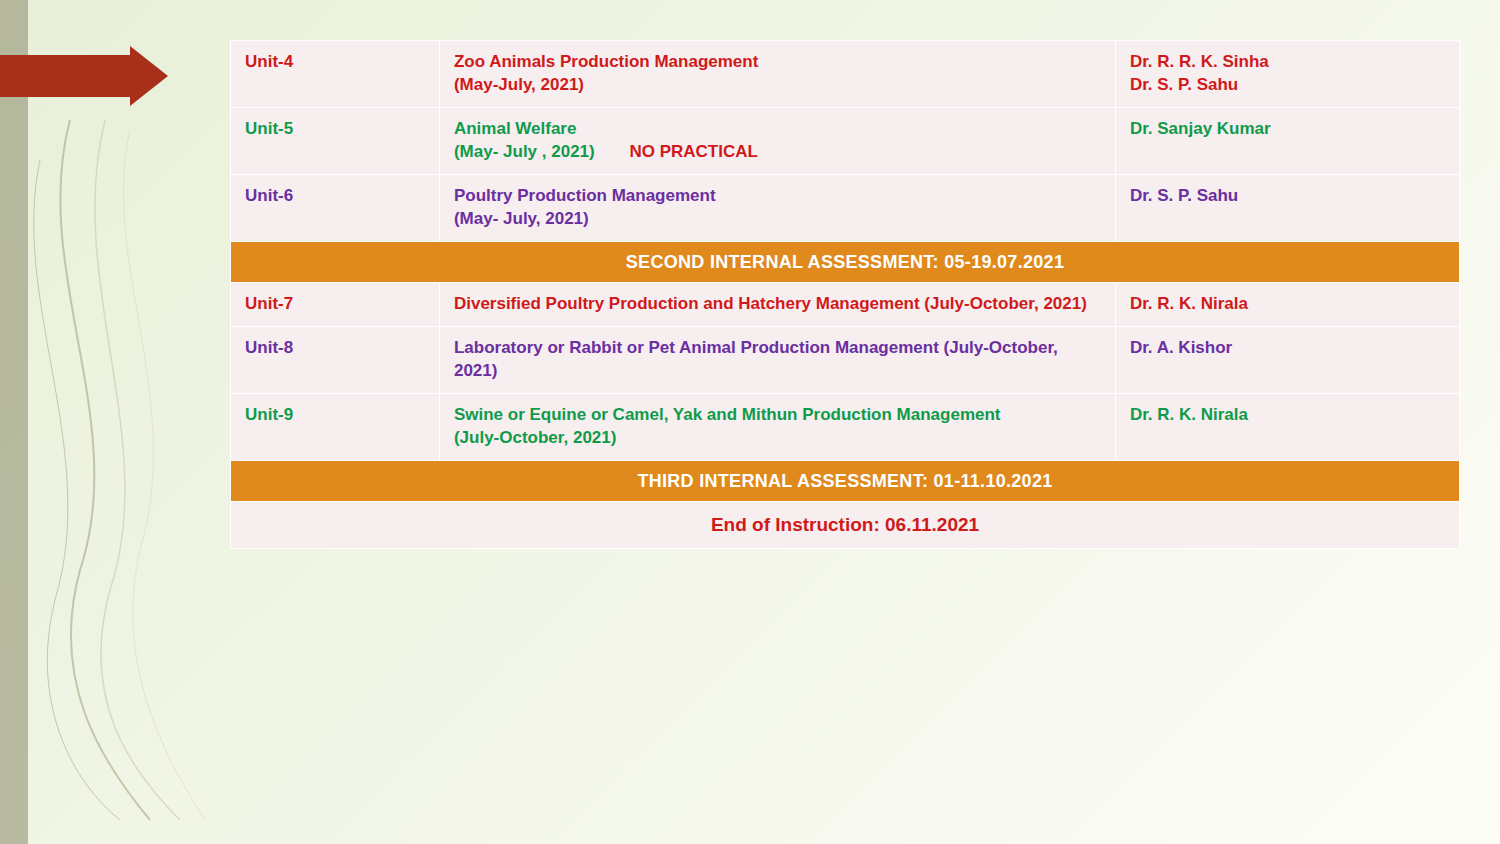| Unit-4 | Zoo Animals Production Management (May-July, 2021) | Dr. R. R. K. Sinha Dr. S. P. Sahu |
| Unit-5 | Animal Welfare (May- July , 2021) NO PRACTICAL | Dr. Sanjay Kumar |
| Unit-6 | Poultry Production Management (May- July, 2021) | Dr. S. P. Sahu |
| SECOND INTERNAL ASSESSMENT: 05-19.07.2021 |
| Unit-7 | Diversified Poultry Production and Hatchery Management (July-October, 2021) | Dr. R. K. Nirala |
| Unit-8 | Laboratory or Rabbit or Pet Animal Production Management (July-October, 2021) | Dr. A. Kishor |
| Unit-9 | Swine or Equine or Camel, Yak and Mithun Production Management (July-October, 2021) | Dr. R. K. Nirala |
| THIRD INTERNAL ASSESSMENT: 01-11.10.2021 |
| End of Instruction: 06.11.2021 |